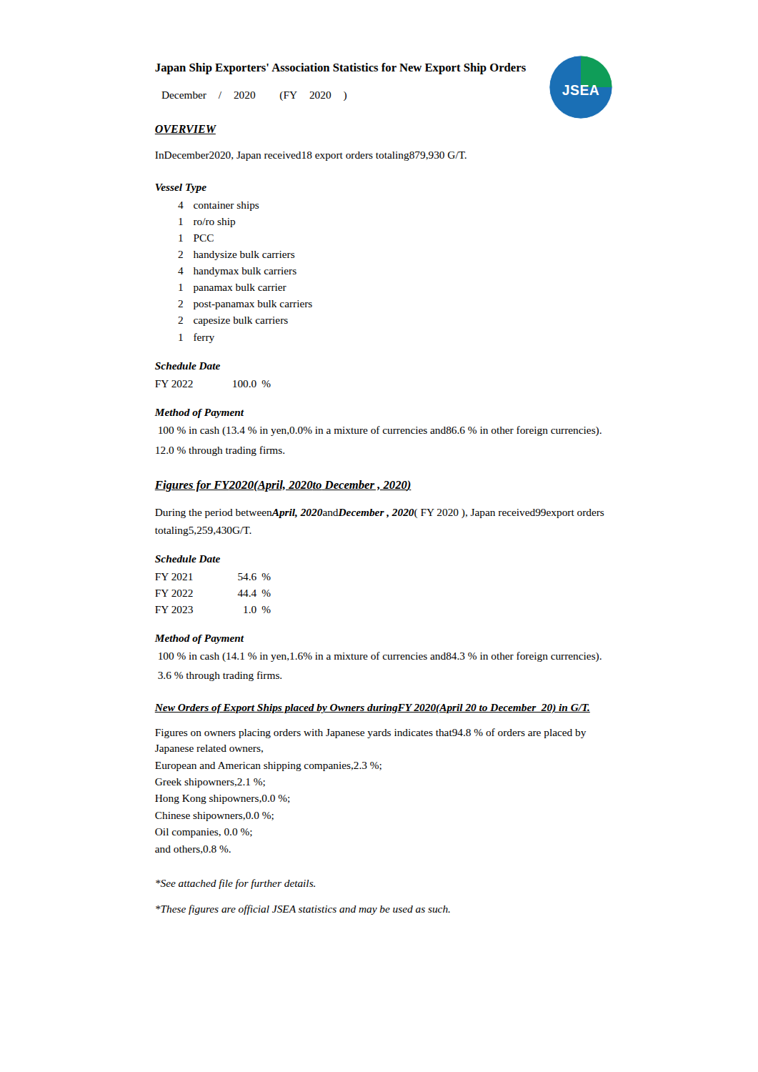JSEA
Japan Ship Exporters' Association Statistics for New Export Ship Orders
December / 2020 (FY 2020 )
OVERVIEW
In December 2020 , Japan received 18 export orders totaling 879,930 G/T.
Vessel Type
| 4 | container ships |
| 1 | ro/ro ship |
| 1 | PCC |
| 2 | handysize bulk carriers |
| 4 | handymax bulk carriers |
| 1 | panamax bulk carrier |
| 2 | post-panamax bulk carriers |
| 2 | capesize bulk carriers |
| 1 | ferry |
Schedule Date
| FY 2022 | 100.0 | % |
Method of Payment
100 % in cash ( 13.4 % in yen, 0.0 % in a mixture of currencies and 86.6 % in other foreign currencies).
12.0 % through trading firms.
Figures for FY 2020 ( April, 2020 to December , 2020 )
During the period between April, 2020 and December , 2020 ( FY 2020 ), Japan received 99 export orders
totaling 5,259,430 G/T.
Schedule Date
| FY 2021 | 54.6 | % |
| FY 2022 | 44.4 | % |
| FY 2023 | 1.0 | % |
Method of Payment
100 % in cash ( 14.1 % in yen, 1.6 % in a mixture of currencies and 84.3 % in other foreign currencies).
3.6 % through trading firms.
New Orders of Export Ships placed by Owners during FY 2020(April 20 to December 20) in G/T.
Figures on owners placing orders with Japanese yards indicates that 94.8 % of orders are placed by Japanese related owners,
European and American shipping companies, 2.3 %;
Greek shipowners, 2.1 %;
Hong Kong shipowners, 0.0 %;
Chinese shipowners, 0.0 %;
Oil companies, 0.0 %;
and others, 0.8 %.
*See attached file for further details.
*These figures are official JSEA statistics and may be used as such.